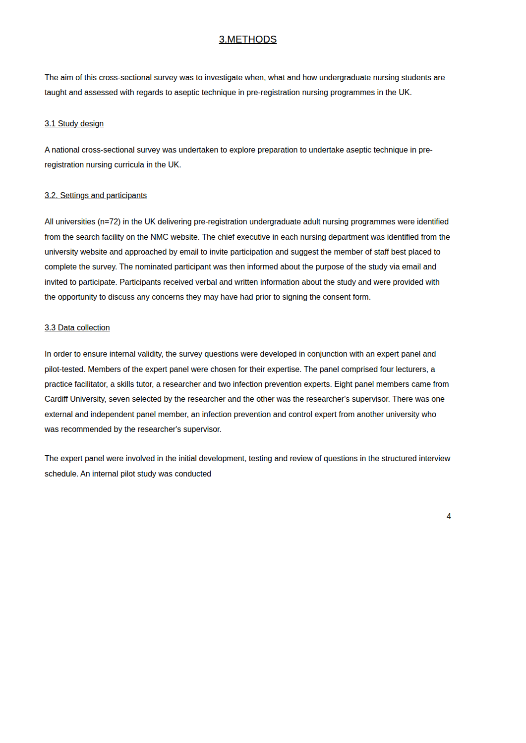3.METHODS
The aim of this cross-sectional survey was to investigate when, what and how undergraduate nursing students are taught and assessed with regards to aseptic technique in pre-registration nursing programmes in the UK.
3.1 Study design
A national cross-sectional survey was undertaken to explore preparation to undertake aseptic technique in pre-registration nursing curricula in the UK.
3.2. Settings and participants
All universities (n=72) in the UK delivering pre-registration undergraduate adult nursing programmes were identified from the search facility on the NMC website. The chief executive in each nursing department was identified from the university website and approached by email to invite participation and suggest the member of staff best placed to complete the survey. The nominated participant was then informed about the purpose of the study via email and invited to participate. Participants received verbal and written information about the study and were provided with the opportunity to discuss any concerns they may have had prior to signing the consent form.
3.3 Data collection
In order to ensure internal validity, the survey questions were developed in conjunction with an expert panel and pilot-tested. Members of the expert panel were chosen for their expertise. The panel comprised four lecturers, a practice facilitator, a skills tutor, a researcher and two infection prevention experts. Eight panel members came from Cardiff University, seven selected by the researcher and the other was the researcher's supervisor. There was one external and independent panel member, an infection prevention and control expert from another university who was recommended by the researcher's supervisor.
The expert panel were involved in the initial development, testing and review of questions in the structured interview schedule. An internal pilot study was conducted
4